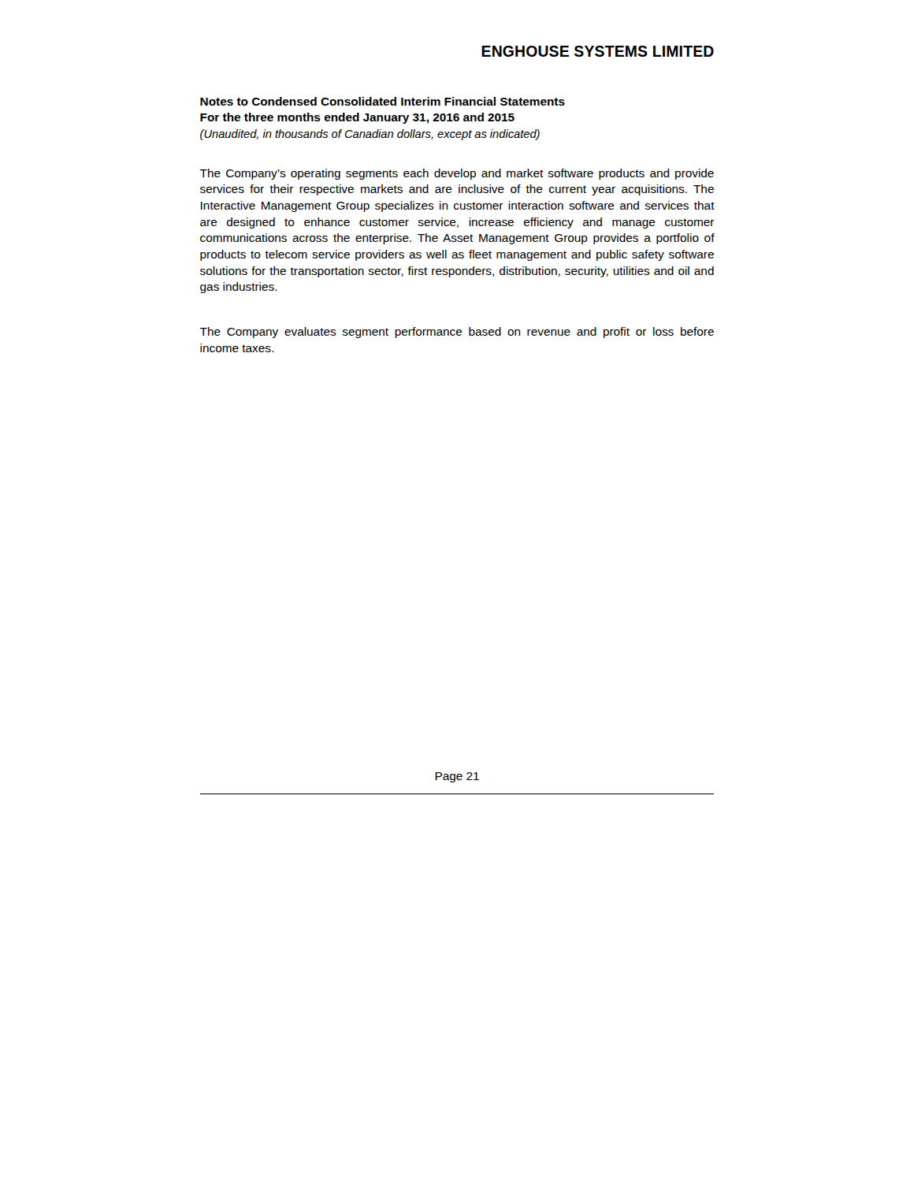ENGHOUSE SYSTEMS LIMITED
Notes to Condensed Consolidated Interim Financial Statements For the three months ended January 31, 2016 and 2015
(Unaudited, in thousands of Canadian dollars, except as indicated)
The Company’s operating segments each develop and market software products and provide services for their respective markets and are inclusive of the current year acquisitions. The Interactive Management Group specializes in customer interaction software and services that are designed to enhance customer service, increase efficiency and manage customer communications across the enterprise. The Asset Management Group provides a portfolio of products to telecom service providers as well as fleet management and public safety software solutions for the transportation sector, first responders, distribution, security, utilities and oil and gas industries.
The Company evaluates segment performance based on revenue and profit or loss before income taxes.
Page 21